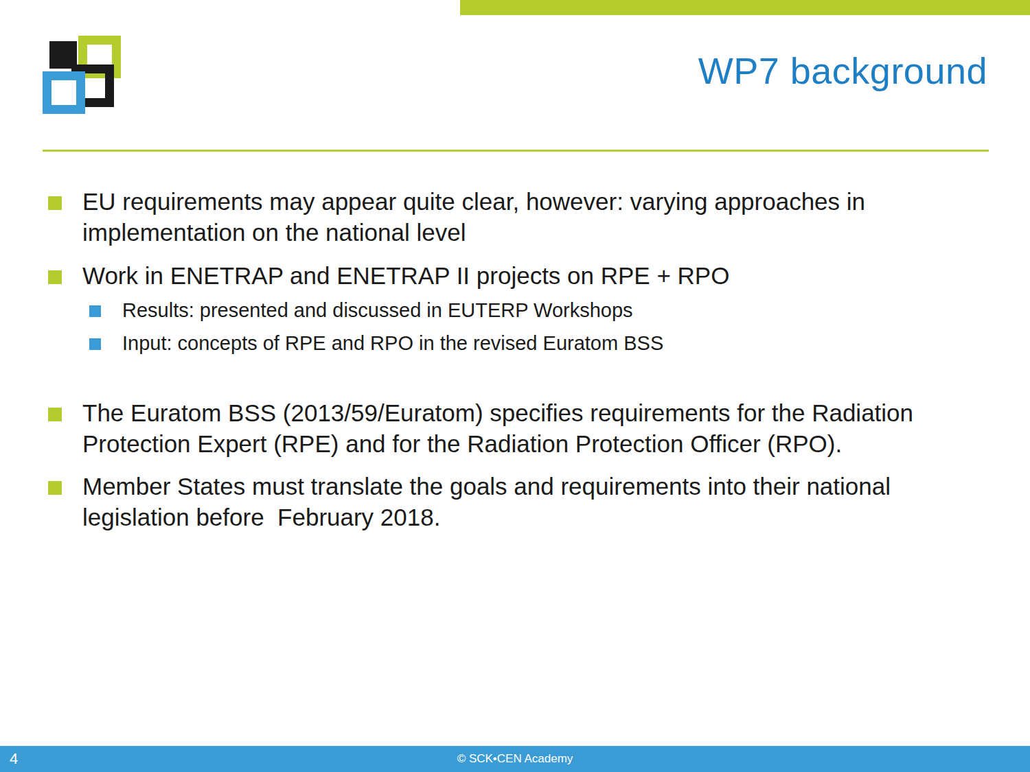WP7 background
EU requirements may appear quite clear, however: varying approaches in implementation on the national level
Work in ENETRAP and ENETRAP II projects on RPE + RPO
Results: presented and discussed in EUTERP Workshops
Input: concepts of RPE and RPO in the revised Euratom BSS
The Euratom BSS (2013/59/Euratom) specifies requirements for the Radiation Protection Expert (RPE) and for the Radiation Protection Officer (RPO).
Member States must translate the goals and requirements into their national legislation before February 2018.
4
© SCK•CEN Academy